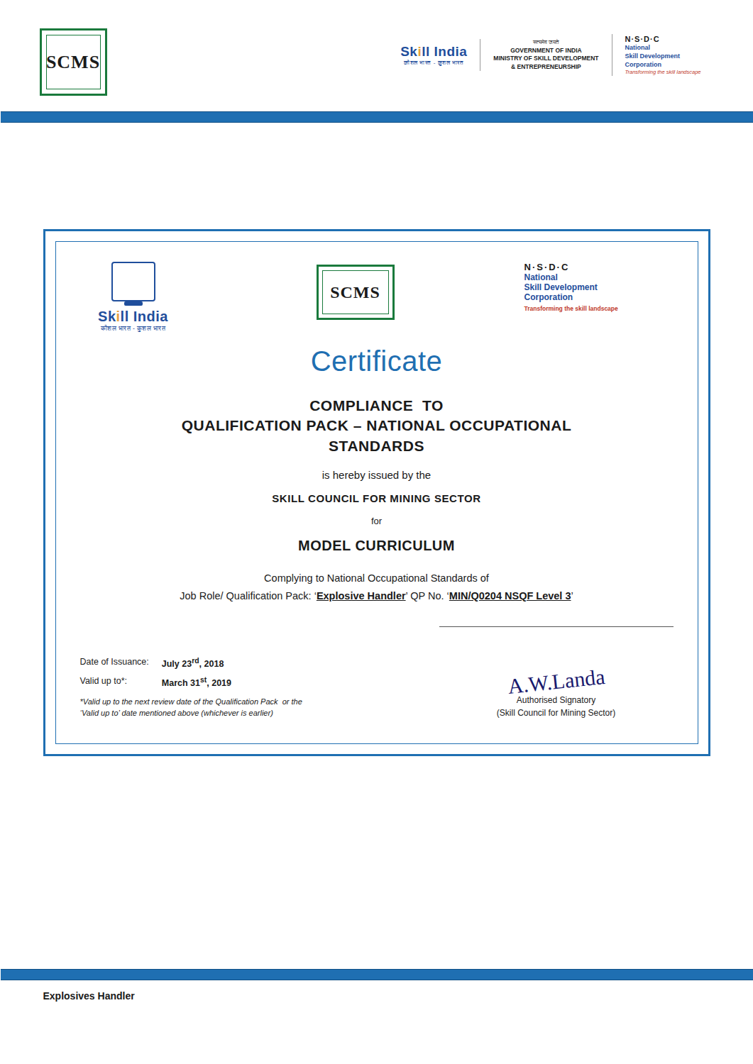SCMS
Skill India
कौशल भारत - कुशल भारत
सत्यमेव जयते
GOVERNMENT OF INDIA
MINISTRY OF SKILL DEVELOPMENT
& ENTREPRENEURSHIP
N·S·D·C
National
Skill Development
Corporation
Transforming the skill landscape
Skill India
कौशल भारत - कुशल भारत
SCMS
N·S·D·C
National
Skill Development
Corporation
Transforming the skill landscape
Certificate
COMPLIANCE TO
QUALIFICATION PACK – NATIONAL OCCUPATIONAL
STANDARDS
is hereby issued by the
SKILL COUNCIL FOR MINING SECTOR
for
MODEL CURRICULUM
Complying to National Occupational Standards of
Job Role/ Qualification Pack: ‘Explosive Handler’ QP No. ‘MIN/Q0204 NSQF Level 3’
| Date of Issuance: | July 23 rd , 2018 |
| Valid up to*: | March 31 st , 2019 |
*Valid up to the next review date of the Qualification Pack or the
‘Valid up to’ date mentioned above (whichever is earlier)
A.W.Landa
Authorised Signatory
(Skill Council for Mining Sector)
Explosives Handler